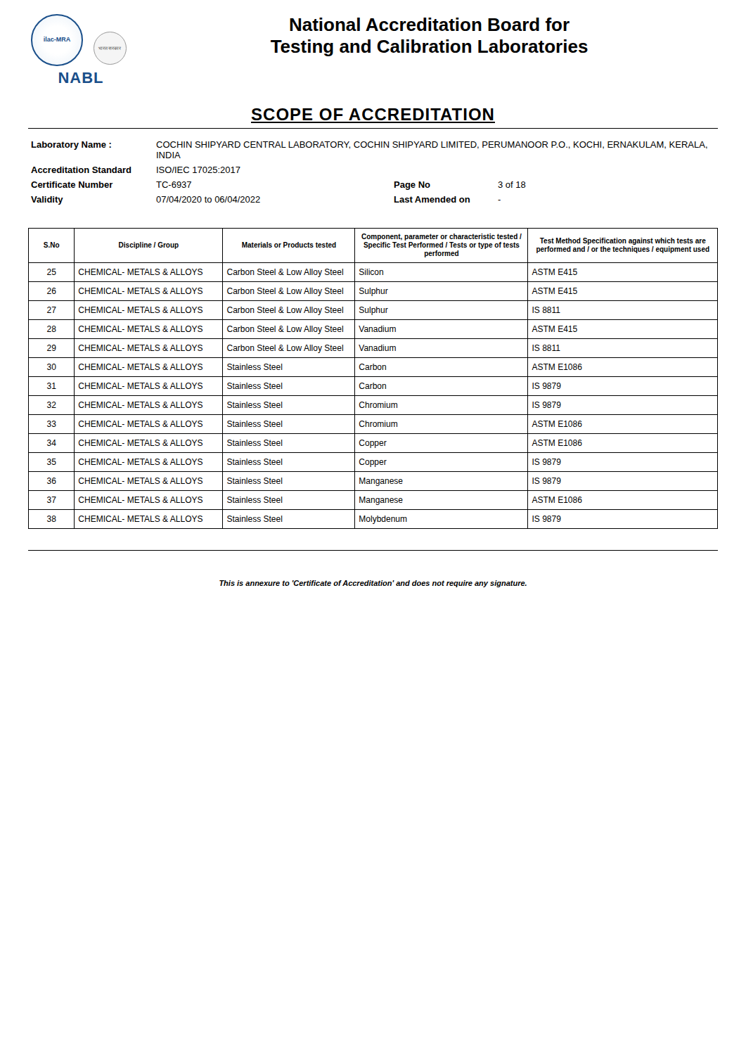ilac-MRA
भारत सरकार
NABL
National Accreditation Board for
Testing and Calibration Laboratories
SCOPE OF ACCREDITATION
| Laboratory Name : | COCHIN SHIPYARD CENTRAL LABORATORY, COCHIN SHIPYARD LIMITED, PERUMANOOR P.O., KOCHI, ERNAKULAM, KERALA, INDIA |
| Accreditation Standard | ISO/IEC 17025:2017 |
| Certificate Number | TC-6937 | Page No | 3 of 18 |
| Validity | 07/04/2020 to 06/04/2022 | Last Amended on | - |
| S.No | Discipline / Group | Materials or Products tested | Component, parameter or characteristic tested / Specific Test Performed / Tests or type of tests performed | Test Method Specification against which tests are performed and / or the techniques / equipment used |
| --- | --- | --- | --- | --- |
| 25 | CHEMICAL- METALS & ALLOYS | Carbon Steel & Low Alloy Steel | Silicon | ASTM E415 |
| 26 | CHEMICAL- METALS & ALLOYS | Carbon Steel & Low Alloy Steel | Sulphur | ASTM E415 |
| 27 | CHEMICAL- METALS & ALLOYS | Carbon Steel & Low Alloy Steel | Sulphur | IS 8811 |
| 28 | CHEMICAL- METALS & ALLOYS | Carbon Steel & Low Alloy Steel | Vanadium | ASTM E415 |
| 29 | CHEMICAL- METALS & ALLOYS | Carbon Steel & Low Alloy Steel | Vanadium | IS 8811 |
| 30 | CHEMICAL- METALS & ALLOYS | Stainless Steel | Carbon | ASTM E1086 |
| 31 | CHEMICAL- METALS & ALLOYS | Stainless Steel | Carbon | IS 9879 |
| 32 | CHEMICAL- METALS & ALLOYS | Stainless Steel | Chromium | IS 9879 |
| 33 | CHEMICAL- METALS & ALLOYS | Stainless Steel | Chromium | ASTM E1086 |
| 34 | CHEMICAL- METALS & ALLOYS | Stainless Steel | Copper | ASTM E1086 |
| 35 | CHEMICAL- METALS & ALLOYS | Stainless Steel | Copper | IS 9879 |
| 36 | CHEMICAL- METALS & ALLOYS | Stainless Steel | Manganese | IS 9879 |
| 37 | CHEMICAL- METALS & ALLOYS | Stainless Steel | Manganese | ASTM E1086 |
| 38 | CHEMICAL- METALS & ALLOYS | Stainless Steel | Molybdenum | IS 9879 |
This is annexure to 'Certificate of Accreditation' and does not require any signature.